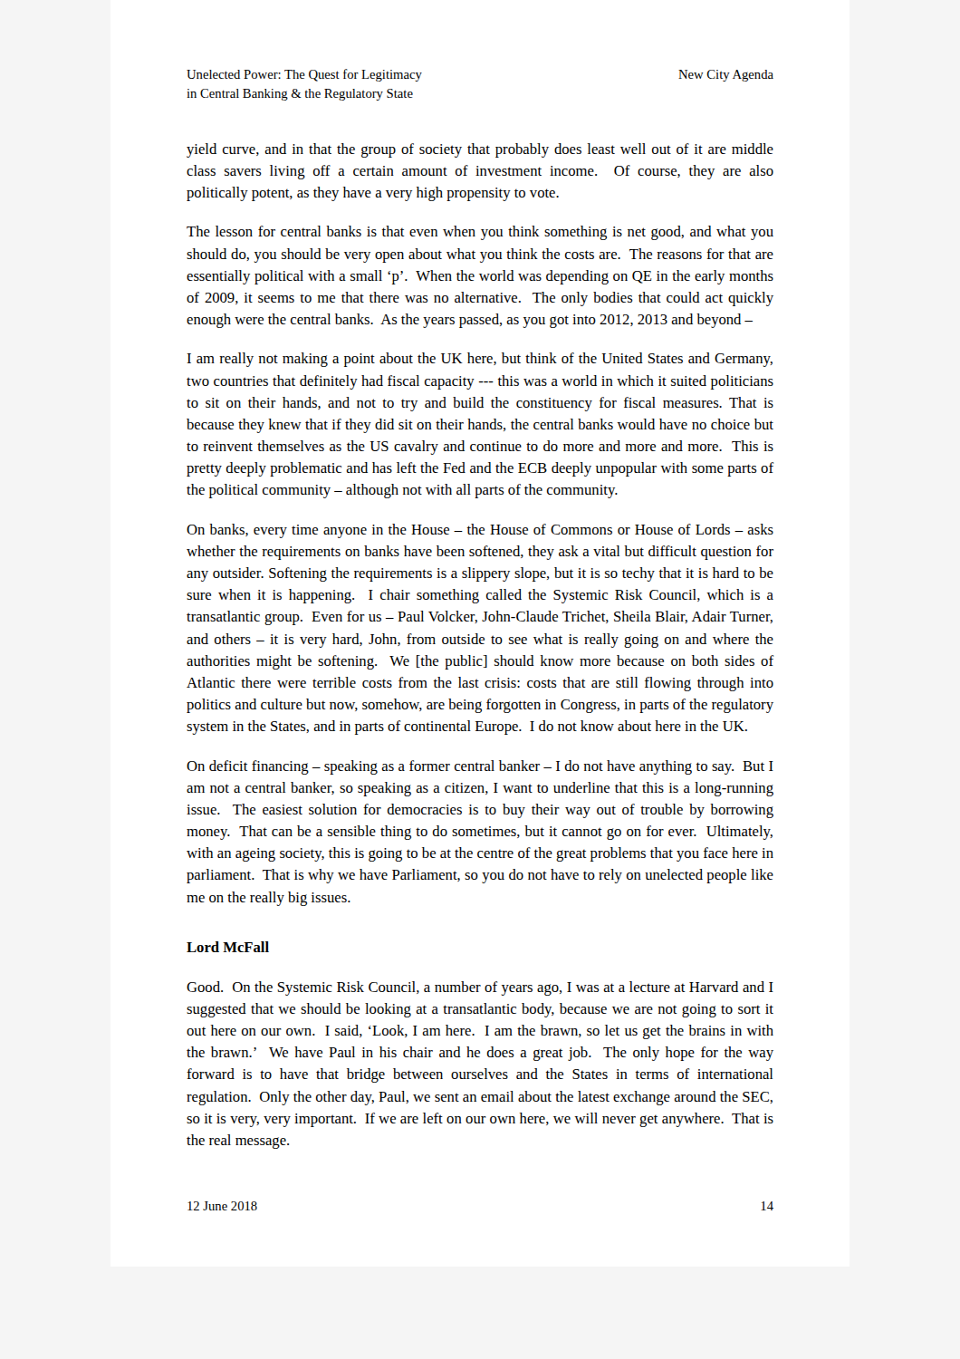Unelected Power: The Quest for Legitimacy
in Central Banking & the Regulatory State
New City Agenda
yield curve, and in that the group of society that probably does least well out of it are middle class savers living off a certain amount of investment income. Of course, they are also politically potent, as they have a very high propensity to vote.
The lesson for central banks is that even when you think something is net good, and what you should do, you should be very open about what you think the costs are. The reasons for that are essentially political with a small ‘p’. When the world was depending on QE in the early months of 2009, it seems to me that there was no alternative. The only bodies that could act quickly enough were the central banks. As the years passed, as you got into 2012, 2013 and beyond –
I am really not making a point about the UK here, but think of the United States and Germany, two countries that definitely had fiscal capacity --- this was a world in which it suited politicians to sit on their hands, and not to try and build the constituency for fiscal measures. That is because they knew that if they did sit on their hands, the central banks would have no choice but to reinvent themselves as the US cavalry and continue to do more and more and more. This is pretty deeply problematic and has left the Fed and the ECB deeply unpopular with some parts of the political community – although not with all parts of the community.
On banks, every time anyone in the House – the House of Commons or House of Lords – asks whether the requirements on banks have been softened, they ask a vital but difficult question for any outsider. Softening the requirements is a slippery slope, but it is so techy that it is hard to be sure when it is happening. I chair something called the Systemic Risk Council, which is a transatlantic group. Even for us – Paul Volcker, John-Claude Trichet, Sheila Blair, Adair Turner, and others – it is very hard, John, from outside to see what is really going on and where the authorities might be softening. We [the public] should know more because on both sides of Atlantic there were terrible costs from the last crisis: costs that are still flowing through into politics and culture but now, somehow, are being forgotten in Congress, in parts of the regulatory system in the States, and in parts of continental Europe. I do not know about here in the UK.
On deficit financing – speaking as a former central banker – I do not have anything to say. But I am not a central banker, so speaking as a citizen, I want to underline that this is a long-running issue. The easiest solution for democracies is to buy their way out of trouble by borrowing money. That can be a sensible thing to do sometimes, but it cannot go on for ever. Ultimately, with an ageing society, this is going to be at the centre of the great problems that you face here in parliament. That is why we have Parliament, so you do not have to rely on unelected people like me on the really big issues.
Lord McFall
Good. On the Systemic Risk Council, a number of years ago, I was at a lecture at Harvard and I suggested that we should be looking at a transatlantic body, because we are not going to sort it out here on our own. I said, ‘Look, I am here. I am the brawn, so let us get the brains in with the brawn.’ We have Paul in his chair and he does a great job. The only hope for the way forward is to have that bridge between ourselves and the States in terms of international regulation. Only the other day, Paul, we sent an email about the latest exchange around the SEC, so it is very, very important. If we are left on our own here, we will never get anywhere. That is the real message.
12 June 2018 14